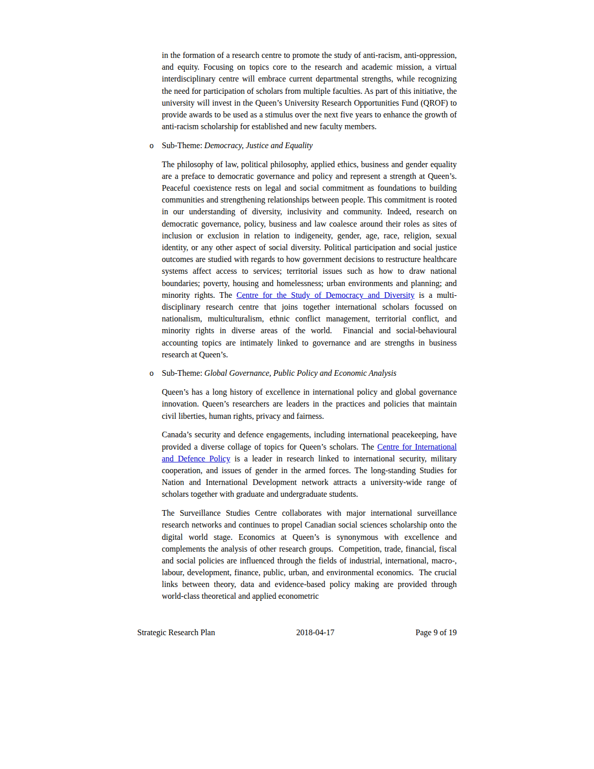in the formation of a research centre to promote the study of anti-racism, anti-oppression, and equity. Focusing on topics core to the research and academic mission, a virtual interdisciplinary centre will embrace current departmental strengths, while recognizing the need for participation of scholars from multiple faculties. As part of this initiative, the university will invest in the Queen’s University Research Opportunities Fund (QROF) to provide awards to be used as a stimulus over the next five years to enhance the growth of anti-racism scholarship for established and new faculty members.
o
Sub-Theme: Democracy, Justice and Equality
The philosophy of law, political philosophy, applied ethics, business and gender equality are a preface to democratic governance and policy and represent a strength at Queen’s. Peaceful coexistence rests on legal and social commitment as foundations to building communities and strengthening relationships between people. This commitment is rooted in our understanding of diversity, inclusivity and community. Indeed, research on democratic governance, policy, business and law coalesce around their roles as sites of inclusion or exclusion in relation to indigeneity, gender, age, race, religion, sexual identity, or any other aspect of social diversity. Political participation and social justice outcomes are studied with regards to how government decisions to restructure healthcare systems affect access to services; territorial issues such as how to draw national boundaries; poverty, housing and homelessness; urban environments and planning; and minority rights. The Centre for the Study of Democracy and Diversity is a multi-disciplinary research centre that joins together international scholars focussed on nationalism, multiculturalism, ethnic conflict management, territorial conflict, and minority rights in diverse areas of the world. Financial and social-behavioural accounting topics are intimately linked to governance and are strengths in business research at Queen’s.
o
Sub-Theme: Global Governance, Public Policy and Economic Analysis
Queen’s has a long history of excellence in international policy and global governance innovation. Queen’s researchers are leaders in the practices and policies that maintain civil liberties, human rights, privacy and fairness.
Canada’s security and defence engagements, including international peacekeeping, have provided a diverse collage of topics for Queen’s scholars. The Centre for International and Defence Policy is a leader in research linked to international security, military cooperation, and issues of gender in the armed forces. The long-standing Studies for Nation and International Development network attracts a university-wide range of scholars together with graduate and undergraduate students.
The Surveillance Studies Centre collaborates with major international surveillance research networks and continues to propel Canadian social sciences scholarship onto the digital world stage. Economics at Queen’s is synonymous with excellence and complements the analysis of other research groups. Competition, trade, financial, fiscal and social policies are influenced through the fields of industrial, international, macro-, labour, development, finance, public, urban, and environmental economics. The crucial links between theory, data and evidence-based policy making are provided through world-class theoretical and applied econometric
Strategic Research Plan
2018-04-17
Page 9 of 19